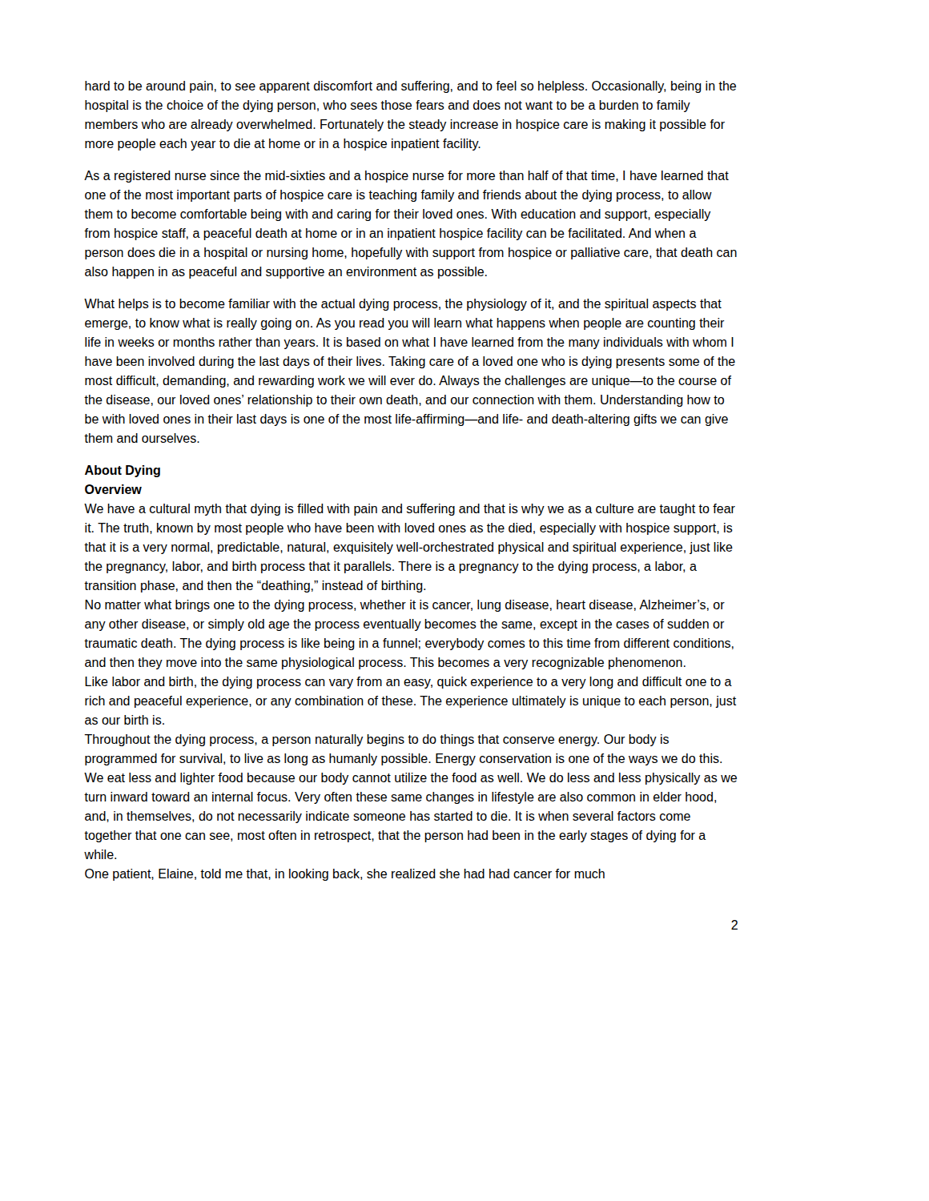hard to be around pain, to see apparent discomfort and suffering, and to feel so helpless. Occasionally, being in the hospital is the choice of the dying person, who sees those fears and does not want to be a burden to family members who are already overwhelmed. Fortunately the steady increase in hospice care is making it possible for more people each year to die at home or in a hospice inpatient facility.
As a registered nurse since the mid-sixties and a hospice nurse for more than half of that time, I have learned that one of the most important parts of hospice care is teaching family and friends about the dying process, to allow them to become comfortable being with and caring for their loved ones. With education and support, especially from hospice staff, a peaceful death at home or in an inpatient hospice facility can be facilitated. And when a person does die in a hospital or nursing home, hopefully with support from hospice or palliative care, that death can also happen in as peaceful and supportive an environment as possible.
What helps is to become familiar with the actual dying process, the physiology of it, and the spiritual aspects that emerge, to know what is really going on. As you read you will learn what happens when people are counting their life in weeks or months rather than years. It is based on what I have learned from the many individuals with whom I have been involved during the last days of their lives. Taking care of a loved one who is dying presents some of the most difficult, demanding, and rewarding work we will ever do. Always the challenges are unique—to the course of the disease, our loved ones’ relationship to their own death, and our connection with them. Understanding how to be with loved ones in their last days is one of the most life-affirming—and life- and death-altering gifts we can give them and ourselves.
About Dying
Overview
We have a cultural myth that dying is filled with pain and suffering and that is why we as a culture are taught to fear it. The truth, known by most people who have been with loved ones as the died, especially with hospice support, is that it is a very normal, predictable, natural, exquisitely well-orchestrated physical and spiritual experience, just like the pregnancy, labor, and birth process that it parallels. There is a pregnancy to the dying process, a labor, a transition phase, and then the “deathing,” instead of birthing.
No matter what brings one to the dying process, whether it is cancer, lung disease, heart disease, Alzheimer’s, or any other disease, or simply old age the process eventually becomes the same, except in the cases of sudden or traumatic death. The dying process is like being in a funnel; everybody comes to this time from different conditions, and then they move into the same physiological process. This becomes a very recognizable phenomenon.
Like labor and birth, the dying process can vary from an easy, quick experience to a very long and difficult one to a rich and peaceful experience, or any combination of these. The experience ultimately is unique to each person, just as our birth is.
Throughout the dying process, a person naturally begins to do things that conserve energy. Our body is programmed for survival, to live as long as humanly possible. Energy conservation is one of the ways we do this. We eat less and lighter food because our body cannot utilize the food as well. We do less and less physically as we turn inward toward an internal focus. Very often these same changes in lifestyle are also common in elder hood, and, in themselves, do not necessarily indicate someone has started to die. It is when several factors come together that one can see, most often in retrospect, that the person had been in the early stages of dying for a while.
One patient, Elaine, told me that, in looking back, she realized she had had cancer for much
2